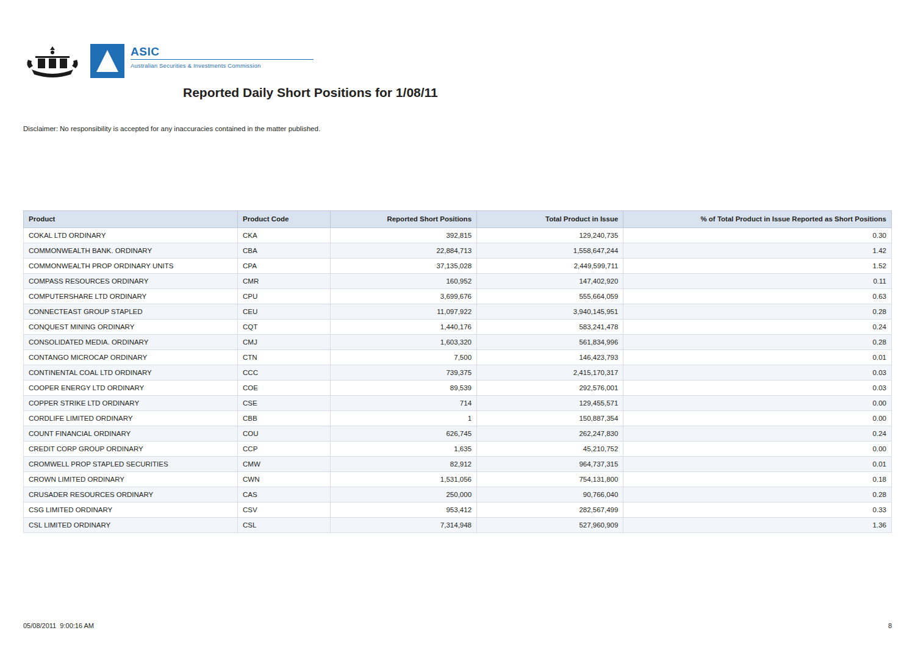ASIC
Australian Securities & Investments Commission
Reported Daily Short Positions for 1/08/11
Disclaimer: No responsibility is accepted for any inaccuracies contained in the matter published.
| Product | Product Code | Reported Short Positions | Total Product in Issue | % of Total Product in Issue Reported as Short Positions |
| --- | --- | --- | --- | --- |
| COKAL LTD ORDINARY | CKA | 392,815 | 129,240,735 | 0.30 |
| COMMONWEALTH BANK. ORDINARY | CBA | 22,884,713 | 1,558,647,244 | 1.42 |
| COMMONWEALTH PROP ORDINARY UNITS | CPA | 37,135,028 | 2,449,599,711 | 1.52 |
| COMPASS RESOURCES ORDINARY | CMR | 160,952 | 147,402,920 | 0.11 |
| COMPUTERSHARE LTD ORDINARY | CPU | 3,699,676 | 555,664,059 | 0.63 |
| CONNECTEAST GROUP STAPLED | CEU | 11,097,922 | 3,940,145,951 | 0.28 |
| CONQUEST MINING ORDINARY | CQT | 1,440,176 | 583,241,478 | 0.24 |
| CONSOLIDATED MEDIA. ORDINARY | CMJ | 1,603,320 | 561,834,996 | 0.28 |
| CONTANGO MICROCAP ORDINARY | CTN | 7,500 | 146,423,793 | 0.01 |
| CONTINENTAL COAL LTD ORDINARY | CCC | 739,375 | 2,415,170,317 | 0.03 |
| COOPER ENERGY LTD ORDINARY | COE | 89,539 | 292,576,001 | 0.03 |
| COPPER STRIKE LTD ORDINARY | CSE | 714 | 129,455,571 | 0.00 |
| CORDLIFE LIMITED ORDINARY | CBB | 1 | 150,887,354 | 0.00 |
| COUNT FINANCIAL ORDINARY | COU | 626,745 | 262,247,830 | 0.24 |
| CREDIT CORP GROUP ORDINARY | CCP | 1,635 | 45,210,752 | 0.00 |
| CROMWELL PROP STAPLED SECURITIES | CMW | 82,912 | 964,737,315 | 0.01 |
| CROWN LIMITED ORDINARY | CWN | 1,531,056 | 754,131,800 | 0.18 |
| CRUSADER RESOURCES ORDINARY | CAS | 250,000 | 90,766,040 | 0.28 |
| CSG LIMITED ORDINARY | CSV | 953,412 | 282,567,499 | 0.33 |
| CSL LIMITED ORDINARY | CSL | 7,314,948 | 527,960,909 | 1.36 |
05/08/2011 9:00:16 AM
8